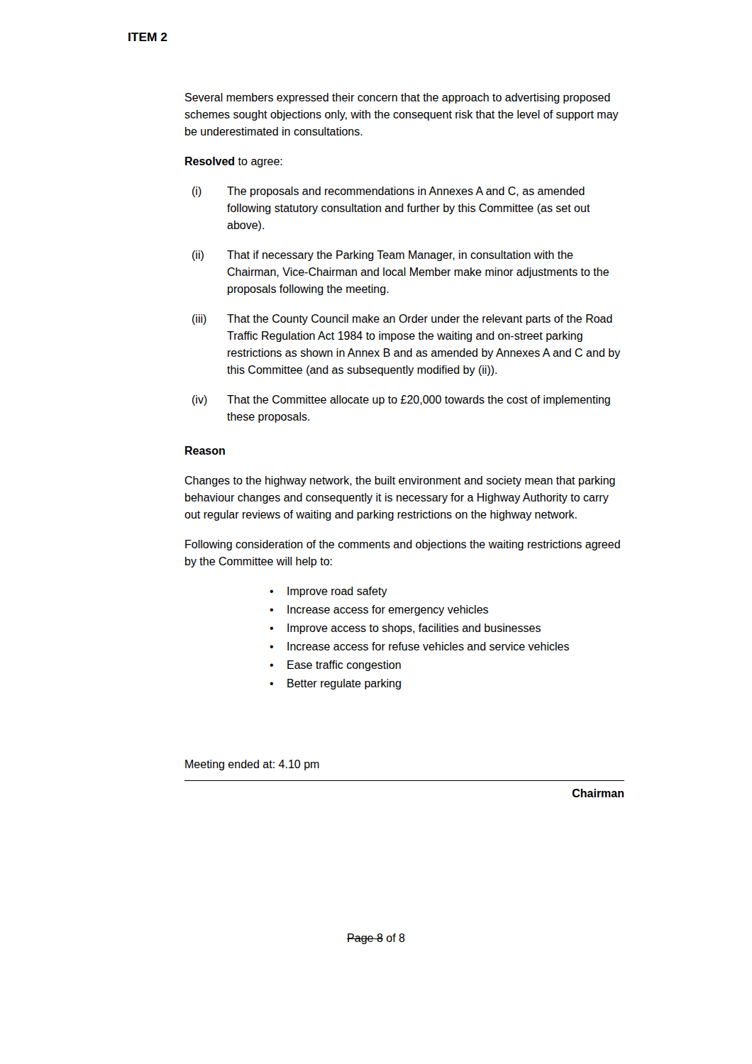ITEM 2
Several members expressed their concern that the approach to advertising proposed schemes sought objections only, with the consequent risk that the level of support may be underestimated in consultations.
Resolved to agree:
The proposals and recommendations in Annexes A and C, as amended following statutory consultation and further by this Committee (as set out above).
That if necessary the Parking Team Manager, in consultation with the Chairman, Vice-Chairman and local Member make minor adjustments to the proposals following the meeting.
That the County Council make an Order under the relevant parts of the Road Traffic Regulation Act 1984 to impose the waiting and on-street parking restrictions as shown in Annex B and as amended by Annexes A and C and by this Committee (and as subsequently modified by (ii)).
That the Committee allocate up to £20,000 towards the cost of implementing these proposals.
Reason
Changes to the highway network, the built environment and society mean that parking behaviour changes and consequently it is necessary for a Highway Authority to carry out regular reviews of waiting and parking restrictions on the highway network.
Following consideration of the comments and objections the waiting restrictions agreed by the Committee will help to:
Improve road safety
Increase access for emergency vehicles
Improve access to shops, facilities and businesses
Increase access for refuse vehicles and service vehicles
Ease traffic congestion
Better regulate parking
Meeting ended at: 4.10 pm
Chairman
Page 8 of 8